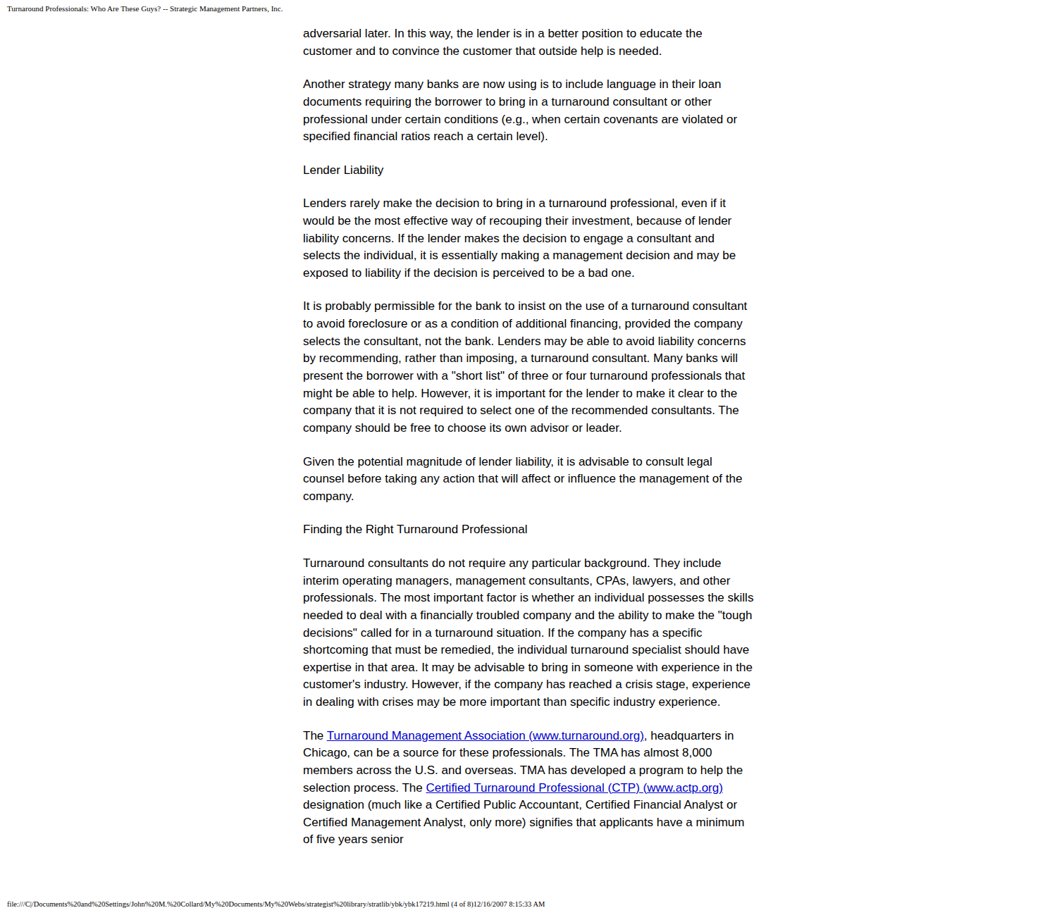Turnaround Professionals: Who Are These Guys? -- Strategic Management Partners, Inc.
adversarial later. In this way, the lender is in a better position to educate the customer and to convince the customer that outside help is needed.
Another strategy many banks are now using is to include language in their loan documents requiring the borrower to bring in a turnaround consultant or other professional under certain conditions (e.g., when certain covenants are violated or specified financial ratios reach a certain level).
Lender Liability
Lenders rarely make the decision to bring in a turnaround professional, even if it would be the most effective way of recouping their investment, because of lender liability concerns. If the lender makes the decision to engage a consultant and selects the individual, it is essentially making a management decision and may be exposed to liability if the decision is perceived to be a bad one.
It is probably permissible for the bank to insist on the use of a turnaround consultant to avoid foreclosure or as a condition of additional financing, provided the company selects the consultant, not the bank. Lenders may be able to avoid liability concerns by recommending, rather than imposing, a turnaround consultant. Many banks will present the borrower with a "short list" of three or four turnaround professionals that might be able to help. However, it is important for the lender to make it clear to the company that it is not required to select one of the recommended consultants. The company should be free to choose its own advisor or leader.
Given the potential magnitude of lender liability, it is advisable to consult legal counsel before taking any action that will affect or influence the management of the company.
Finding the Right Turnaround Professional
Turnaround consultants do not require any particular background. They include interim operating managers, management consultants, CPAs, lawyers, and other professionals. The most important factor is whether an individual possesses the skills needed to deal with a financially troubled company and the ability to make the "tough decisions" called for in a turnaround situation. If the company has a specific shortcoming that must be remedied, the individual turnaround specialist should have expertise in that area. It may be advisable to bring in someone with experience in the customer's industry. However, if the company has reached a crisis stage, experience in dealing with crises may be more important than specific industry experience.
The Turnaround Management Association (www.turnaround.org), headquarters in Chicago, can be a source for these professionals. The TMA has almost 8,000 members across the U.S. and overseas. TMA has developed a program to help the selection process. The Certified Turnaround Professional (CTP) (www.actp.org) designation (much like a Certified Public Accountant, Certified Financial Analyst or Certified Management Analyst, only more) signifies that applicants have a minimum of five years senior
file:///C|/Documents%20and%20Settings/John%20M.%20Collard/My%20Documents/My%20Webs/strategist%20library/stratlib/ybk/ybk17219.html (4 of 8)12/16/2007 8:15:33 AM